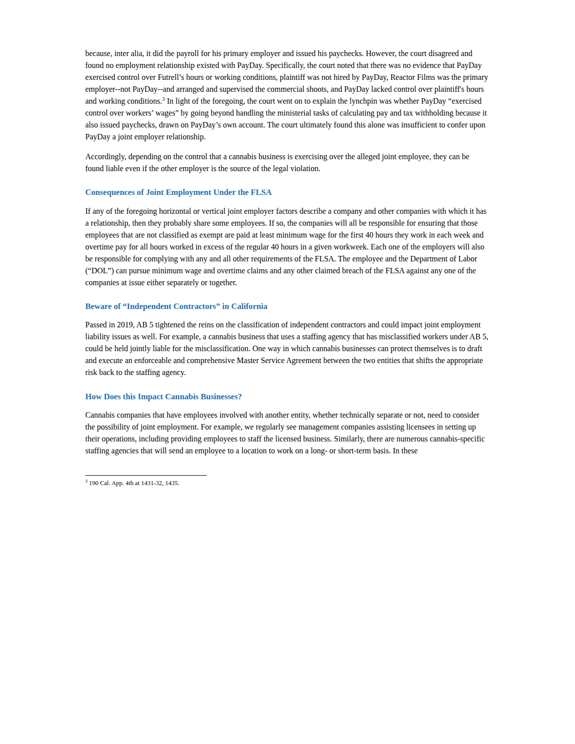because, inter alia, it did the payroll for his primary employer and issued his paychecks. However, the court disagreed and found no employment relationship existed with PayDay. Specifically, the court noted that there was no evidence that PayDay exercised control over Futrell’s hours or working conditions, plaintiff was not hired by PayDay, Reactor Films was the primary employer--not PayDay--and arranged and supervised the commercial shoots, and PayDay lacked control over plaintiff's hours and working conditions.3 In light of the foregoing, the court went on to explain the lynchpin was whether PayDay “exercised control over workers’ wages” by going beyond handling the ministerial tasks of calculating pay and tax withholding because it also issued paychecks, drawn on PayDay’s own account. The court ultimately found this alone was insufficient to confer upon PayDay a joint employer relationship.
Accordingly, depending on the control that a cannabis business is exercising over the alleged joint employee, they can be found liable even if the other employer is the source of the legal violation.
Consequences of Joint Employment Under the FLSA
If any of the foregoing horizontal or vertical joint employer factors describe a company and other companies with which it has a relationship, then they probably share some employees. If so, the companies will all be responsible for ensuring that those employees that are not classified as exempt are paid at least minimum wage for the first 40 hours they work in each week and overtime pay for all hours worked in excess of the regular 40 hours in a given workweek. Each one of the employers will also be responsible for complying with any and all other requirements of the FLSA. The employee and the Department of Labor (“DOL”) can pursue minimum wage and overtime claims and any other claimed breach of the FLSA against any one of the companies at issue either separately or together.
Beware of “Independent Contractors” in California
Passed in 2019, AB 5 tightened the reins on the classification of independent contractors and could impact joint employment liability issues as well. For example, a cannabis business that uses a staffing agency that has misclassified workers under AB 5, could be held jointly liable for the misclassification. One way in which cannabis businesses can protect themselves is to draft and execute an enforceable and comprehensive Master Service Agreement between the two entities that shifts the appropriate risk back to the staffing agency.
How Does this Impact Cannabis Businesses?
Cannabis companies that have employees involved with another entity, whether technically separate or not, need to consider the possibility of joint employment. For example, we regularly see management companies assisting licensees in setting up their operations, including providing employees to staff the licensed business. Similarly, there are numerous cannabis-specific staffing agencies that will send an employee to a location to work on a long- or short-term basis. In these
3 190 Cal. App. 4th at 1431-32, 1435.